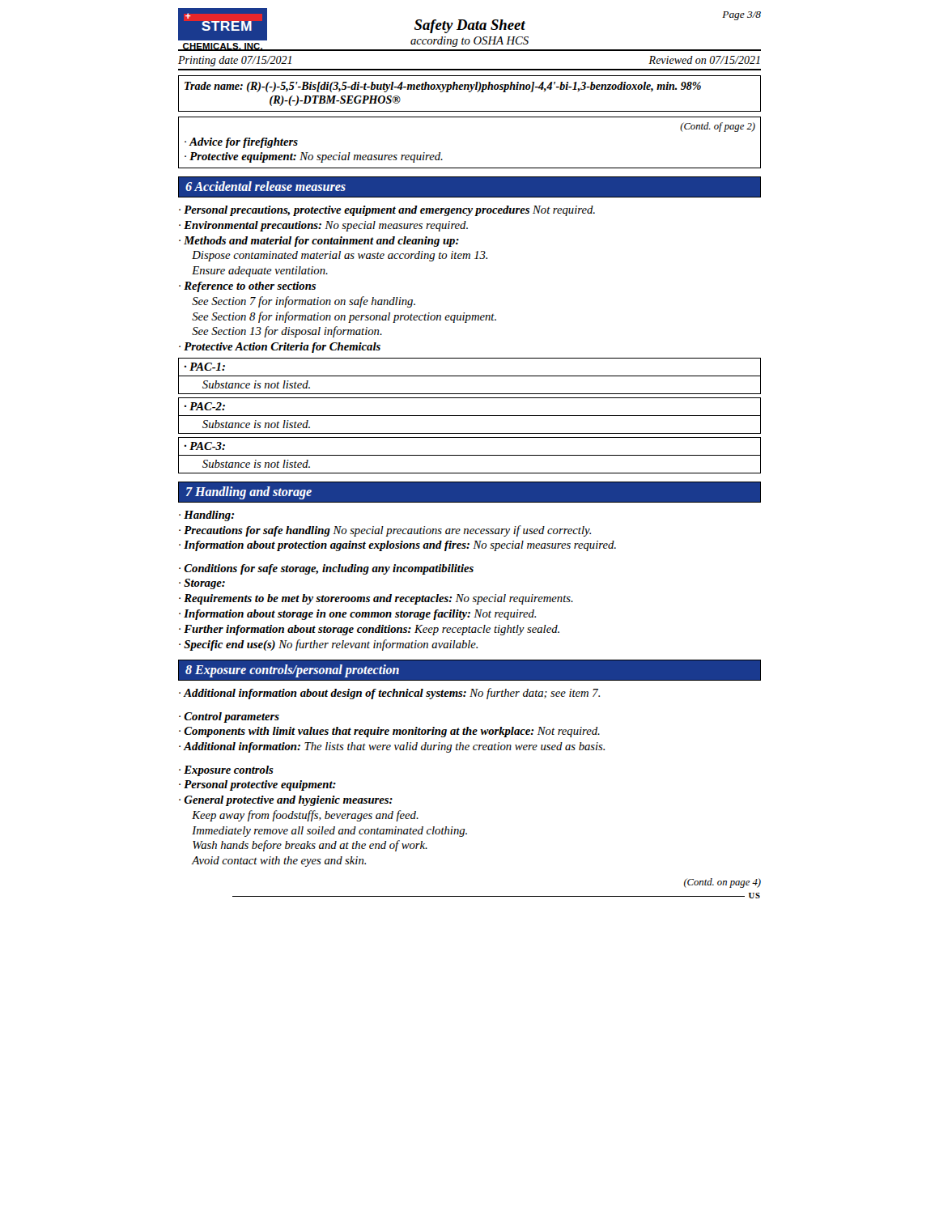+
STREM
CHEMICALS, INC.
Page 3/8
Safety Data Sheet
according to OSHA HCS
Printing date 07/15/2021 Reviewed on 07/15/2021
Trade name: (R)-(-)-5,5'-Bis[di(3,5-di-t-butyl-4-methoxyphenyl)phosphino]-4,4'-bi-1,3-benzodioxole, min. 98% (R)-(-)-DTBM-SEGPHOS®
(Contd. of page 2)
· Advice for firefighters
· Protective equipment: No special measures required.
6 Accidental release measures
· Personal precautions, protective equipment and emergency procedures Not required.
· Environmental precautions: No special measures required.
· Methods and material for containment and cleaning up:
Dispose contaminated material as waste according to item 13.
Ensure adequate ventilation.
· Reference to other sections
See Section 7 for information on safe handling.
See Section 8 for information on personal protection equipment.
See Section 13 for disposal information.
· Protective Action Criteria for Chemicals
· PAC-1:
Substance is not listed.
· PAC-2:
Substance is not listed.
· PAC-3:
Substance is not listed.
7 Handling and storage
· Handling:
· Precautions for safe handling No special precautions are necessary if used correctly.
· Information about protection against explosions and fires: No special measures required.
· Conditions for safe storage, including any incompatibilities
· Storage:
· Requirements to be met by storerooms and receptacles: No special requirements.
· Information about storage in one common storage facility: Not required.
· Further information about storage conditions: Keep receptacle tightly sealed.
· Specific end use(s) No further relevant information available.
8 Exposure controls/personal protection
· Additional information about design of technical systems: No further data; see item 7.
· Control parameters
· Components with limit values that require monitoring at the workplace: Not required.
· Additional information: The lists that were valid during the creation were used as basis.
· Exposure controls
· Personal protective equipment:
· General protective and hygienic measures:
Keep away from foodstuffs, beverages and feed.
Immediately remove all soiled and contaminated clothing.
Wash hands before breaks and at the end of work.
Avoid contact with the eyes and skin.
(Contd. on page 4)
US